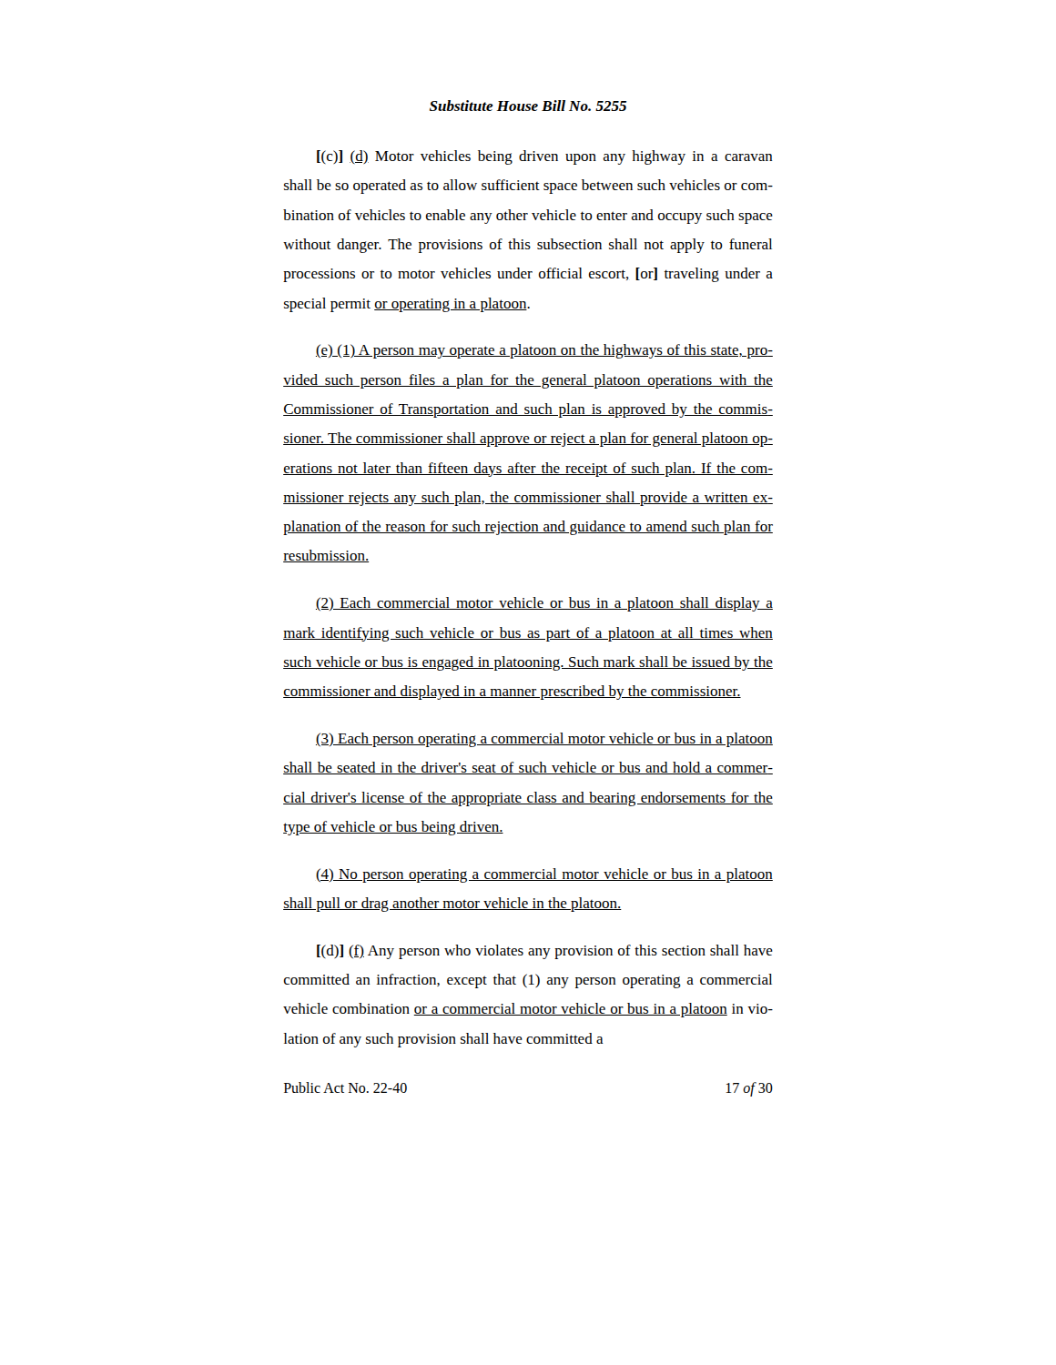Substitute House Bill No. 5255
[(c)] (d) Motor vehicles being driven upon any highway in a caravan shall be so operated as to allow sufficient space between such vehicles or combination of vehicles to enable any other vehicle to enter and occupy such space without danger. The provisions of this subsection shall not apply to funeral processions or to motor vehicles under official escort, [or] traveling under a special permit or operating in a platoon.
(e) (1) A person may operate a platoon on the highways of this state, provided such person files a plan for the general platoon operations with the Commissioner of Transportation and such plan is approved by the commissioner. The commissioner shall approve or reject a plan for general platoon operations not later than fifteen days after the receipt of such plan. If the commissioner rejects any such plan, the commissioner shall provide a written explanation of the reason for such rejection and guidance to amend such plan for resubmission.
(2) Each commercial motor vehicle or bus in a platoon shall display a mark identifying such vehicle or bus as part of a platoon at all times when such vehicle or bus is engaged in platooning. Such mark shall be issued by the commissioner and displayed in a manner prescribed by the commissioner.
(3) Each person operating a commercial motor vehicle or bus in a platoon shall be seated in the driver's seat of such vehicle or bus and hold a commercial driver's license of the appropriate class and bearing endorsements for the type of vehicle or bus being driven.
(4) No person operating a commercial motor vehicle or bus in a platoon shall pull or drag another motor vehicle in the platoon.
[(d)] (f) Any person who violates any provision of this section shall have committed an infraction, except that (1) any person operating a commercial vehicle combination or a commercial motor vehicle or bus in a platoon in violation of any such provision shall have committed a
Public Act No. 22-40
17 of 30